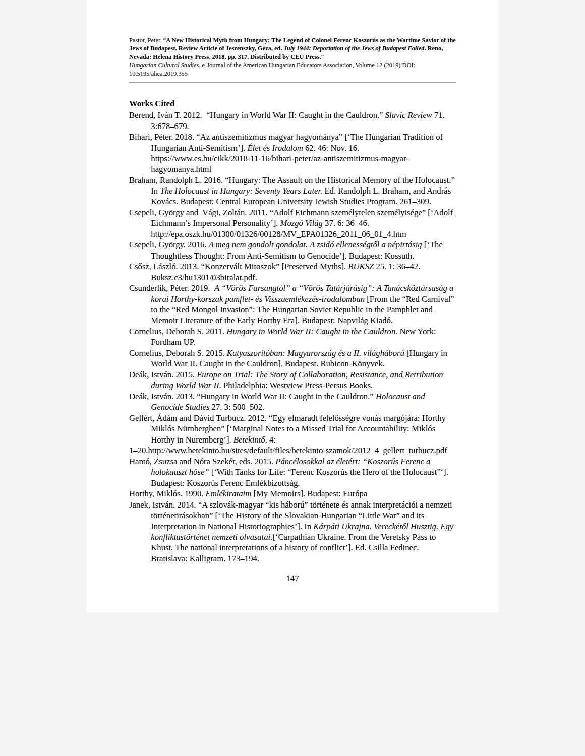Pastor, Peter. “A New Historical Myth from Hungary: The Legend of Colonel Ferenc Koszorús as the Wartime Savior of the Jews of Budapest. Review Article of Jeszenszky, Géza, ed. July 1944: Deportation of the Jews of Budapest Foiled. Reno, Nevada: Helena History Press, 2018, pp. 317. Distributed by CEU Press.”
Hungarian Cultural Studies. e-Journal of the American Hungarian Educators Association, Volume 12 (2019) DOI: 10.5195/ahea.2019.355
Works Cited
Berend, Iván T. 2012. “Hungary in World War II: Caught in the Cauldron.” Slavic Review 71. 3:678–679.
Bihari, Péter. 2018. “Az antiszemitizmus magyar hagyománya” [‘The Hungarian Tradition of Hungarian Anti-Semitism’]. Élet és Irodalom 62. 46: Nov. 16. https://www.es.hu/cikk/2018-11-16/bihari-peter/az-antiszemitizmus-magyar-hagyomanya.html
Braham, Randolph L. 2016. “Hungary: The Assault on the Historical Memory of the Holocaust.” In The Holocaust in Hungary: Seventy Years Later. Ed. Randolph L. Braham, and András Kovács. Budapest: Central European University Jewish Studies Program. 261–309.
Csepeli, György and Vági, Zoltán. 2011. “Adolf Eichmann személytelen személyisége” [‘Adolf Eichmann’s Impersonal Personality’]. Mozgó Világ 37. 6: 36–46. http://epa.oszk.hu/01300/01326/00128/MV_EPA01326_2011_06_01_4.htm
Csepeli, György. 2016. A meg nem gondolt gondolat. A zsidó ellenességtől a népirtásig [‘The Thoughtless Thought: From Anti-Semitism to Genocide’]. Budapest: Kossuth.
Csősz, László. 2013. “Konzervált Mitoszok” [Preserved Myths]. BUKSZ 25. 1: 36–42. Buksz.c3/hu1301/03biralat.pdf.
Csunderlik, Péter. 2019. A “Vörös Farsangtól” a “Vörös Tatárjárásig”: A Tanácsköztársaság a korai Horthy-korszak pamflet- és Visszaemlékezés-irodalomban [From the “Red Carnival” to the “Red Mongol Invasion”: The Hungarian Soviet Republic in the Pamphlet and Memoir Literature of the Early Horthy Era]. Budapest: Napvilág Kiadó.
Cornelius, Deborah S. 2011. Hungary in World War II: Caught in the Cauldron. New York: Fordham UP.
Cornelius, Deborah S. 2015. Kutyaszorítóban: Magyarország és a II. világháború [Hungary in World War II. Caught in the Cauldron]. Budapest. Rubicon-Könyvek.
Deák, István. 2015. Europe on Trial: The Story of Collaboration, Resistance, and Retribution during World War II. Philadelphia: Westview Press-Persus Books.
Deák, István. 2013. “Hungary in World War II: Caught in the Cauldron.” Holocaust and Genocide Studies 27. 3: 500–502.
Gellért, Ádám and Dávid Turbucz. 2012. “Egy elmaradt felelősségre vonás margójára: Horthy Miklós Nürnbergben” [‘Marginal Notes to a Missed Trial for Accountability: Miklós Horthy in Nuremberg’]. Betekintő. 4:
1–20.http://www.betekinto.hu/sites/default/files/betekinto-szamok/2012_4_gellert_turbucz.pdf
Hantó, Zsuzsa and Nóra Szekér, eds. 2015. Páncélosokkal az életért: “Koszorús Ferenc a holokauszt hőse” [‘With Tanks for Life: “Ferenc Koszorús the Hero of the Holocaust”‘]. Budapest: Koszorús Ferenc Emlékbizottság.
Horthy, Miklós. 1990. Emlékirataim [My Memoirs]. Budapest: Európa
Janek, István. 2014. “A szlovák-magyar “kis háború” története és annak interpretációi a nemzeti történetirásokban” [‘The History of the Slovakian-Hungarian “Little War” and its Interpretation in National Historiographies’]. In Kárpáti Ukrajna. Vereckétől Husztig. Egy konfliktustörténet nemzeti olvasatai.[‘Carpathian Ukraine. From the Veretsky Pass to Khust. The national interpretations of a history of conflict’]. Ed. Csilla Fedinec. Bratislava: Kalligram. 173–194.
147